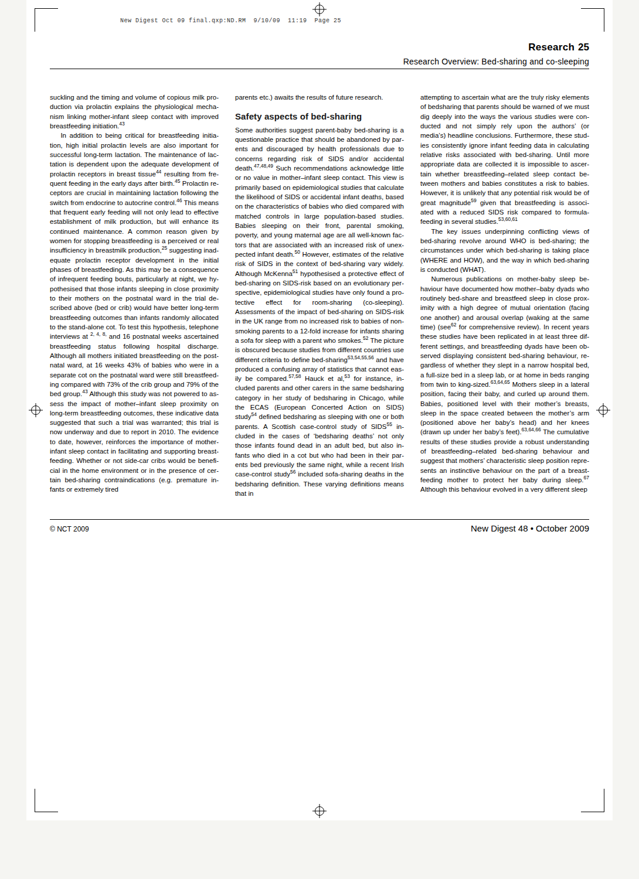New Digest Oct 09 final.qxp:ND.RM 9/10/09 11:19 Page 25
Research 25
Research Overview: Bed-sharing and co-sleeping
suckling and the timing and volume of copious milk production via prolactin explains the physiological mechanism linking mother-infant sleep contact with improved breastfeeding initiation.43
In addition to being critical for breastfeeding initiation, high initial prolactin levels are also important for successful long-term lactation. The maintenance of lactation is dependent upon the adequate development of prolactin receptors in breast tissue44 resulting from frequent feeding in the early days after birth.45 Prolactin receptors are crucial in maintaining lactation following the switch from endocrine to autocrine control.46 This means that frequent early feeding will not only lead to effective establishment of milk production, but will enhance its continued maintenance. A common reason given by women for stopping breastfeeding is a perceived or real insufficiency in breastmilk production,25 suggesting inadequate prolactin receptor development in the initial phases of breastfeeding. As this may be a consequence of infrequent feeding bouts, particularly at night, we hypothesised that those infants sleeping in close proximity to their mothers on the postnatal ward in the trial described above (bed or crib) would have better long-term breastfeeding outcomes than infants randomly allocated to the stand-alone cot. To test this hypothesis, telephone interviews at 2, 4, 8, and 16 postnatal weeks ascertained breastfeeding status following hospital discharge. Although all mothers initiated breastfeeding on the postnatal ward, at 16 weeks 43% of babies who were in a separate cot on the postnatal ward were still breastfeeding compared with 73% of the crib group and 79% of the bed group.43 Although this study was not powered to assess the impact of mother–infant sleep proximity on long-term breastfeeding outcomes, these indicative data suggested that such a trial was warranted; this trial is now underway and due to report in 2010. The evidence to date, however, reinforces the importance of mother-infant sleep contact in facilitating and supporting breastfeeding. Whether or not side-car cribs would be beneficial in the home environment or in the presence of certain bed-sharing contraindications (e.g. premature infants or extremely tired
parents etc.) awaits the results of future research.
Safety aspects of bed-sharing
Some authorities suggest parent-baby bed-sharing is a questionable practice that should be abandoned by parents and discouraged by health professionals due to concerns regarding risk of SIDS and/or accidental death.47,48,49 Such recommendations acknowledge little or no value in mother–infant sleep contact. This view is primarily based on epidemiological studies that calculate the likelihood of SIDS or accidental infant deaths, based on the characteristics of babies who died compared with matched controls in large population-based studies. Babies sleeping on their front, parental smoking, poverty, and young maternal age are all well-known factors that are associated with an increased risk of unexpected infant death.50 However, estimates of the relative risk of SIDS in the context of bed-sharing vary widely. Although McKenna51 hypothesised a protective effect of bed-sharing on SIDS-risk based on an evolutionary perspective, epidemiological studies have only found a protective effect for room-sharing (co-sleeping). Assessments of the impact of bed-sharing on SIDS-risk in the UK range from no increased risk to babies of non-smoking parents to a 12-fold increase for infants sharing a sofa for sleep with a parent who smokes.52 The picture is obscured because studies from different countries use different criteria to define bed-sharing53,54,55,56 and have produced a confusing array of statistics that cannot easily be compared.57,58 Hauck et al,53 for instance, included parents and other carers in the same bedsharing category in her study of bedsharing in Chicago, while the ECAS (European Concerted Action on SIDS) study54 defined bedsharing as sleeping with one or both parents. A Scottish case-control study of SIDS55 included in the cases of ‘bedsharing deaths’ not only those infants found dead in an adult bed, but also infants who died in a cot but who had been in their parents bed previously the same night, while a recent Irish case-control study56 included sofa-sharing deaths in the bedsharing definition. These varying definitions means that in
attempting to ascertain what are the truly risky elements of bedsharing that parents should be warned of we must dig deeply into the ways the various studies were conducted and not simply rely upon the authors’ (or media’s) headline conclusions. Furthermore, these studies consistently ignore infant feeding data in calculating relative risks associated with bed-sharing. Until more appropriate data are collected it is impossible to ascertain whether breastfeeding–related sleep contact between mothers and babies constitutes a risk to babies. However, it is unlikely that any potential risk would be of great magnitude59 given that breastfeeding is associated with a reduced SIDS risk compared to formula-feeding in several studies.53,60,61
The key issues underpinning conflicting views of bed-sharing revolve around WHO is bed-sharing; the circumstances under which bed-sharing is taking place (WHERE and HOW), and the way in which bed-sharing is conducted (WHAT).
Numerous publications on mother-baby sleep behaviour have documented how mother–baby dyads who routinely bed-share and breastfeed sleep in close proximity with a high degree of mutual orientation (facing one another) and arousal overlap (waking at the same time) (see62 for comprehensive review). In recent years these studies have been replicated in at least three different settings, and breastfeeding dyads have been observed displaying consistent bed-sharing behaviour, regardless of whether they slept in a narrow hospital bed, a full-size bed in a sleep lab, or at home in beds ranging from twin to king-sized.63,64,65 Mothers sleep in a lateral position, facing their baby, and curled up around them. Babies, positioned level with their mother’s breasts, sleep in the space created between the mother’s arm (positioned above her baby’s head) and her knees (drawn up under her baby’s feet).63,64,66 The cumulative results of these studies provide a robust understanding of breastfeeding–related bed-sharing behaviour and suggest that mothers’ characteristic sleep position represents an instinctive behaviour on the part of a breastfeeding mother to protect her baby during sleep.67 Although this behaviour evolved in a very different sleep
© NCT 2009
New Digest 48 • October 2009